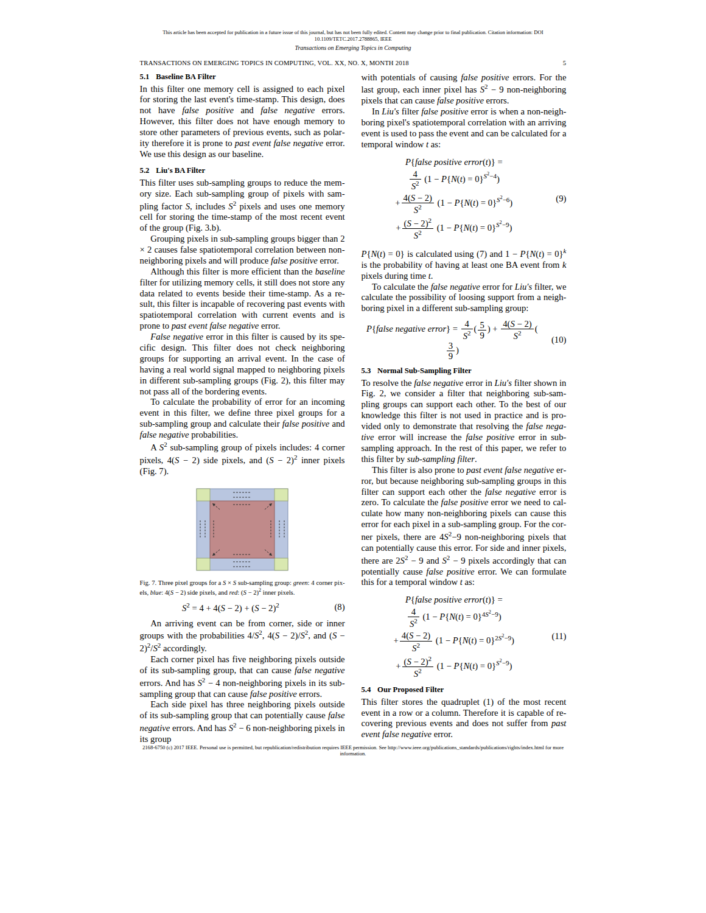This article has been accepted for publication in a future issue of this journal, but has not been fully edited. Content may change prior to final publication. Citation information: DOI 10.1109/TETC.2017.2788865, IEEE
Transactions on Emerging Topics in Computing
TRANSACTIONS ON EMERGING TOPICS IN COMPUTING, VOL. XX, NO. X, MONTH 2018 5
5.1 Baseline BA Filter
In this filter one memory cell is assigned to each pixel for storing the last event's time-stamp. This design, does not have false positive and false negative errors. However, this filter does not have enough memory to store other parameters of previous events, such as polarity therefore it is prone to past event false negative error. We use this design as our baseline.
5.2 Liu's BA Filter
This filter uses sub-sampling groups to reduce the memory size. Each sub-sampling group of pixels with sampling factor S, includes S 2 pixels and uses one memory cell for storing the time-stamp of the most recent event of the group (Fig. 3.b).
Grouping pixels in sub-sampling groups bigger than 2 × 2 causes false spatiotemporal correlation between non-neighboring pixels and will produce false positive error.
Although this filter is more efficient than the baseline filter for utilizing memory cells, it still does not store any data related to events beside their time-stamp. As a result, this filter is incapable of recovering past events with spatiotemporal correlation with current events and is prone to past event false negative error.
False negative error in this filter is caused by its specific design. This filter does not check neighboring groups for supporting an arrival event. In the case of having a real world signal mapped to neighboring pixels in different sub-sampling groups (Fig. 2), this filter may not pass all of the bordering events.
To calculate the probability of error for an incoming event in this filter, we define three pixel groups for a sub-sampling group and calculate their false positive and false negative probabilities.
A S 2 sub-sampling group of pixels includes: 4 corner pixels, 4(S − 2) side pixels, and (S − 2)2 inner pixels (Fig. 7).
Fig. 7. Three pixel groups for a S × S sub-sampling group: green: 4 corner pixels, blue: 4(S − 2) side pixels, and red: (S − 2)2 inner pixels.
S 2 = 4 + 4(S − 2) + (S − 2)2 (8)
An arriving event can be from corner, side or inner groups with the probabilities 4/S 2, 4(S − 2)/S 2, and (S − 2)2/S 2 accordingly.
Each corner pixel has five neighboring pixels outside of its sub-sampling group, that can cause false negative errors. And has S 2 − 4 non-neighboring pixels in its sub-sampling group that can cause false positive errors.
Each side pixel has three neighboring pixels outside of its sub-sampling group that can potentially cause false negative errors. And has S 2 − 6 non-neighboring pixels in its group
with potentials of causing false positive errors. For the last group, each inner pixel has S 2 − 9 non-neighboring pixels that can cause false positive errors.
In Liu's filter false positive error is when a non-neighboring pixel's spatiotemporal correlation with an arriving event is used to pass the event and can be calculated for a temporal window t as:
P{false positive error(t)} = 4 S 2 (1 − P{N(t) = 0}S 2−4) +4(S − 2) S 2 (1 − P{N(t) = 0}S 2−6) +(S − 2)2 S 2 (1 − P{N(t) = 0}S 2−9)
(9)
P{N(t) = 0} is calculated using (7) and 1 − P{N(t) = 0}k is the probability of having at least one BA event from k pixels during time t.
To calculate the false negative error for Liu's filter, we calculate the possibility of loosing support from a neighboring pixel in a different sub-sampling group:
P{false negative error} = 4 S 2(59) + 4(S − 2) S 2(39) (10)
5.3 Normal Sub-Sampling Filter
To resolve the false negative error in Liu's filter shown in Fig. 2, we consider a filter that neighboring sub-sampling groups can support each other. To the best of our knowledge this filter is not used in practice and is provided only to demonstrate that resolving the false negative error will increase the false positive error in sub-sampling approach. In the rest of this paper, we refer to this filter by sub-sampling filter.
This filter is also prone to past event false negative error, but because neighboring sub-sampling groups in this filter can support each other the false negative error is zero. To calculate the false positive error we need to calculate how many non-neighboring pixels can cause this error for each pixel in a sub-sampling group. For the corner pixels, there are 4S 2−9 non-neighboring pixels that can potentially cause this error. For side and inner pixels, there are 2S 2 − 9 and S 2 − 9 pixels accordingly that can potentially cause false positive error. We can formulate this for a temporal window t as:
P{false positive error(t)} = 4 S 2 (1 − P{N(t) = 0}4S 2−9) +4(S − 2) S 2 (1 − P{N(t) = 0}2S 2−9) +(S − 2)2 S 2 (1 − P{N(t) = 0}S 2−9)
(11)
5.4 Our Proposed Filter
This filter stores the quadruplet (1) of the most recent event in a row or a column. Therefore it is capable of recovering previous events and does not suffer from past event false negative error.
2168-6750 (c) 2017 IEEE. Personal use is permitted, but republication/redistribution requires IEEE permission. See http://www.ieee.org/publications_standards/publications/rights/index.html for more information.